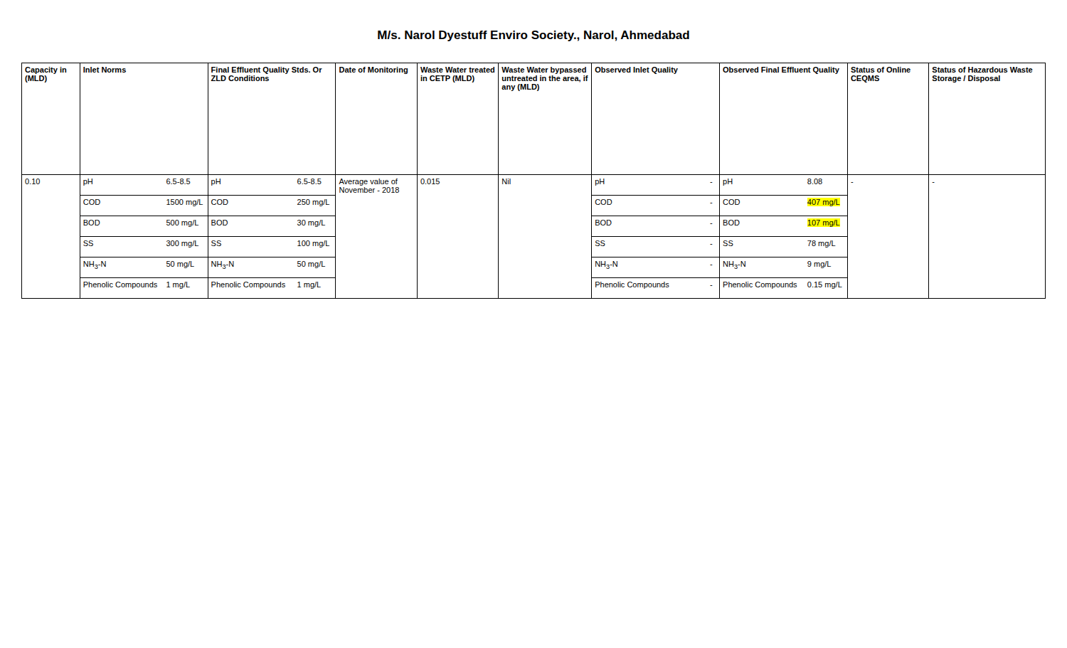M/s. Narol Dyestuff Enviro Society., Narol, Ahmedabad
| Capacity in (MLD) | Inlet Norms | Final Effluent Quality Stds. Or ZLD Conditions | Date of Monitoring | Waste Water treated in CETP (MLD) | Waste Water bypassed untreated in the area, if any (MLD) | Observed Inlet Quality | Observed Final Effluent Quality | Status of Online CEQMS | Status of Hazardous Waste Storage / Disposal |
| --- | --- | --- | --- | --- | --- | --- | --- | --- | --- |
| 0.10 | pH | 6.5-8.5 | pH | 6.5-8.5 | Average value of November - 2018 | 0.015 | Nil | pH | - | pH | 8.08 | - | - |
| COD | 1500 mg/L | COD | 250 mg/L | COD | - | COD | 407 mg/L |
| BOD | 500 mg/L | BOD | 30 mg/L | BOD | - | BOD | 107 mg/L |
| SS | 300 mg/L | SS | 100 mg/L | SS | - | SS | 78 mg/L |
| NH 3 -N | 50 mg/L | NH 3 -N | 50 mg/L | NH 3 -N | - | NH 3 -N | 9 mg/L |
| Phenolic Compounds | 1 mg/L | Phenolic Compounds | 1 mg/L | Phenolic Compounds | - | Phenolic Compounds | 0.15 mg/L |